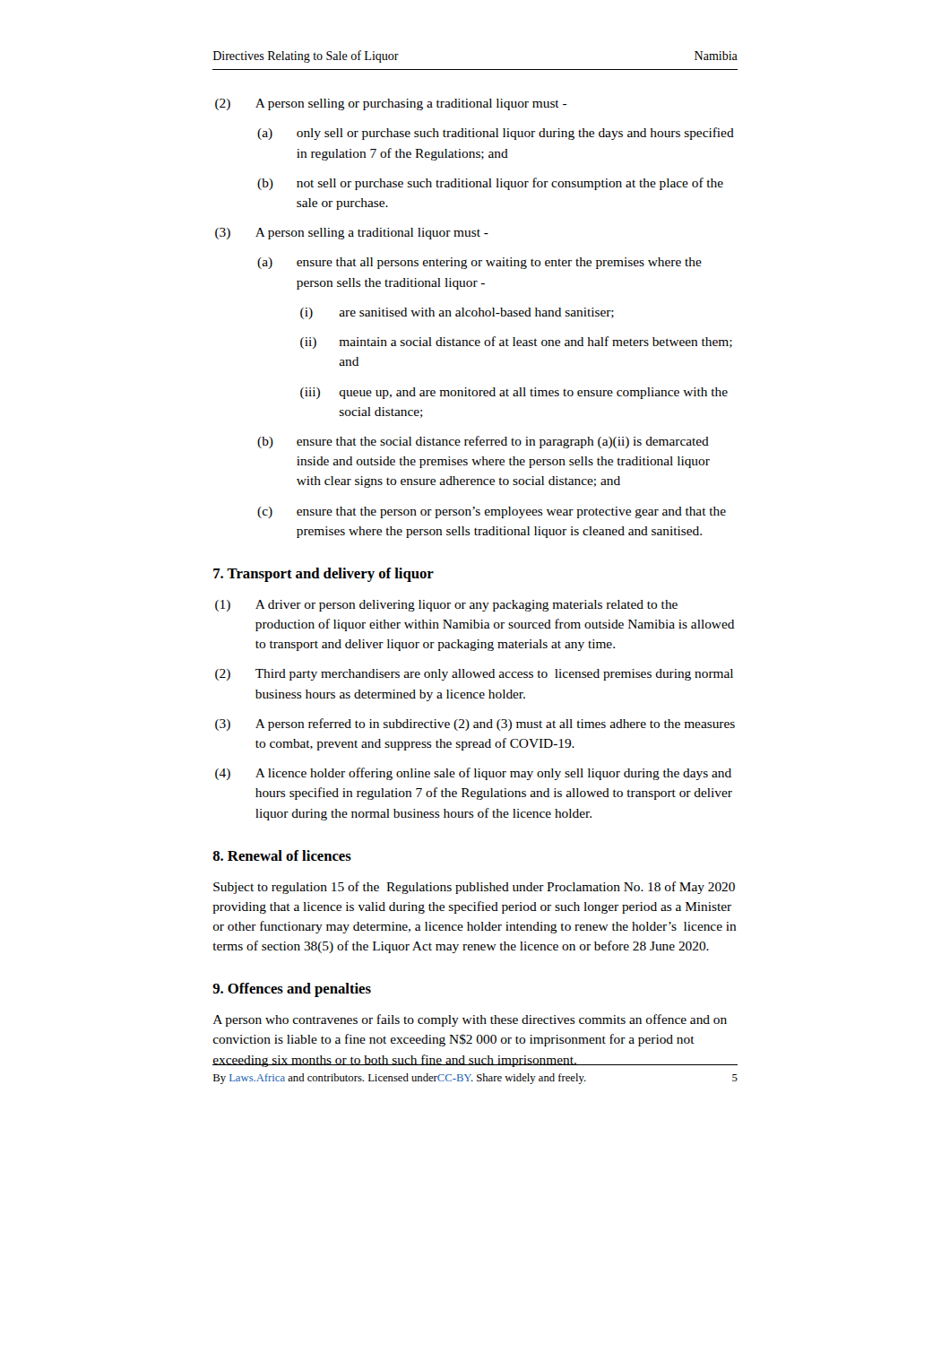Directives Relating to Sale of Liquor Namibia
(2) A person selling or purchasing a traditional liquor must -
(a) only sell or purchase such traditional liquor during the days and hours specified in regulation 7 of the Regulations; and
(b) not sell or purchase such traditional liquor for consumption at the place of the sale or purchase.
(3) A person selling a traditional liquor must -
(a) ensure that all persons entering or waiting to enter the premises where the person sells the traditional liquor -
(i) are sanitised with an alcohol-based hand sanitiser;
(ii) maintain a social distance of at least one and half meters between them; and
(iii) queue up, and are monitored at all times to ensure compliance with the social distance;
(b) ensure that the social distance referred to in paragraph (a)(ii) is demarcated inside and outside the premises where the person sells the traditional liquor with clear signs to ensure adherence to social distance; and
(c) ensure that the person or person’s employees wear protective gear and that the premises where the person sells traditional liquor is cleaned and sanitised.
7. Transport and delivery of liquor
(1) A driver or person delivering liquor or any packaging materials related to the production of liquor either within Namibia or sourced from outside Namibia is allowed to transport and deliver liquor or packaging materials at any time.
(2) Third party merchandisers are only allowed access to licensed premises during normal business hours as determined by a licence holder.
(3) A person referred to in subdirective (2) and (3) must at all times adhere to the measures to combat, prevent and suppress the spread of COVID-19.
(4) A licence holder offering online sale of liquor may only sell liquor during the days and hours specified in regulation 7 of the Regulations and is allowed to transport or deliver liquor during the normal business hours of the licence holder.
8. Renewal of licences
Subject to regulation 15 of the Regulations published under Proclamation No. 18 of May 2020 providing that a licence is valid during the specified period or such longer period as a Minister or other functionary may determine, a licence holder intending to renew the holder’s licence in terms of section 38(5) of the Liquor Act may renew the licence on or before 28 June 2020.
9. Offences and penalties
A person who contravenes or fails to comply with these directives commits an offence and on conviction is liable to a fine not exceeding N$2 000 or to imprisonment for a period not exceeding six months or to both such fine and such imprisonment.
By Laws.Africa and contributors. Licensed underCC-BY. Share widely and freely. 5